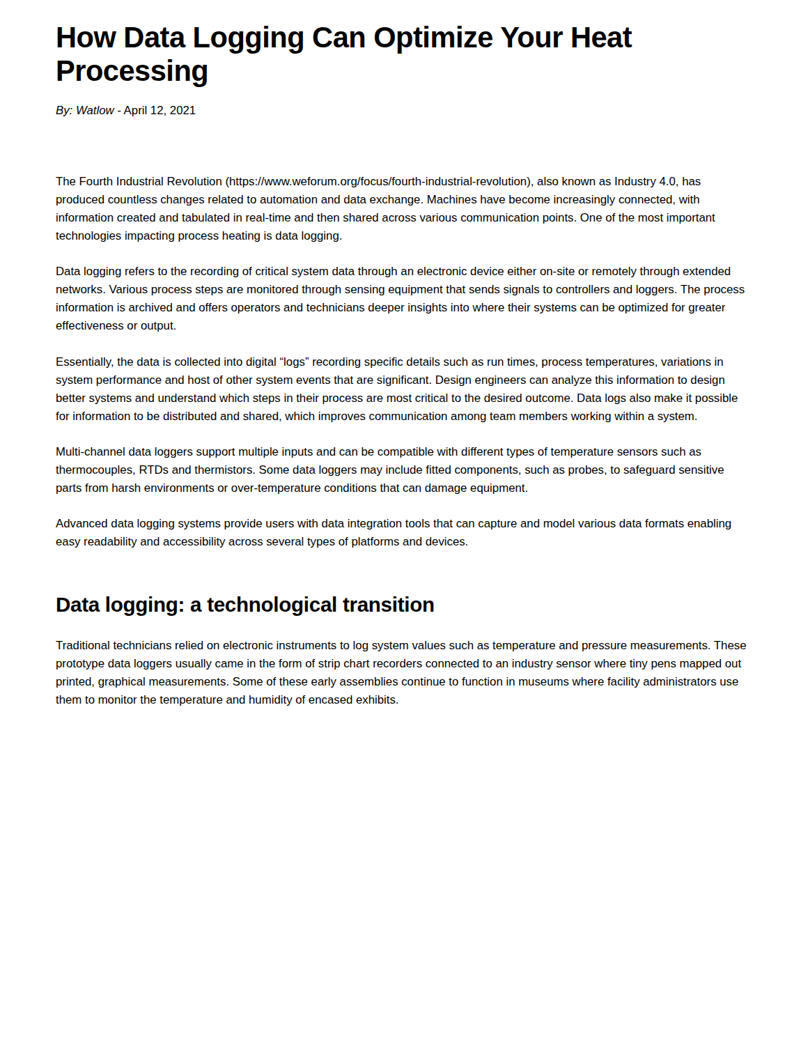How Data Logging Can Optimize Your Heat Processing
By: Watlow - April 12, 2021
The Fourth Industrial Revolution (https://www.weforum.org/focus/fourth-industrial-revolution), also known as Industry 4.0, has produced countless changes related to automation and data exchange. Machines have become increasingly connected, with information created and tabulated in real-time and then shared across various communication points. One of the most important technologies impacting process heating is data logging.
Data logging refers to the recording of critical system data through an electronic device either on-site or remotely through extended networks. Various process steps are monitored through sensing equipment that sends signals to controllers and loggers. The process information is archived and offers operators and technicians deeper insights into where their systems can be optimized for greater effectiveness or output.
Essentially, the data is collected into digital “logs” recording specific details such as run times, process temperatures, variations in system performance and host of other system events that are significant. Design engineers can analyze this information to design better systems and understand which steps in their process are most critical to the desired outcome. Data logs also make it possible for information to be distributed and shared, which improves communication among team members working within a system.
Multi-channel data loggers support multiple inputs and can be compatible with different types of temperature sensors such as thermocouples, RTDs and thermistors. Some data loggers may include fitted components, such as probes, to safeguard sensitive parts from harsh environments or over-temperature conditions that can damage equipment.
Advanced data logging systems provide users with data integration tools that can capture and model various data formats enabling easy readability and accessibility across several types of platforms and devices.
Data logging: a technological transition
Traditional technicians relied on electronic instruments to log system values such as temperature and pressure measurements. These prototype data loggers usually came in the form of strip chart recorders connected to an industry sensor where tiny pens mapped out printed, graphical measurements. Some of these early assemblies continue to function in museums where facility administrators use them to monitor the temperature and humidity of encased exhibits.